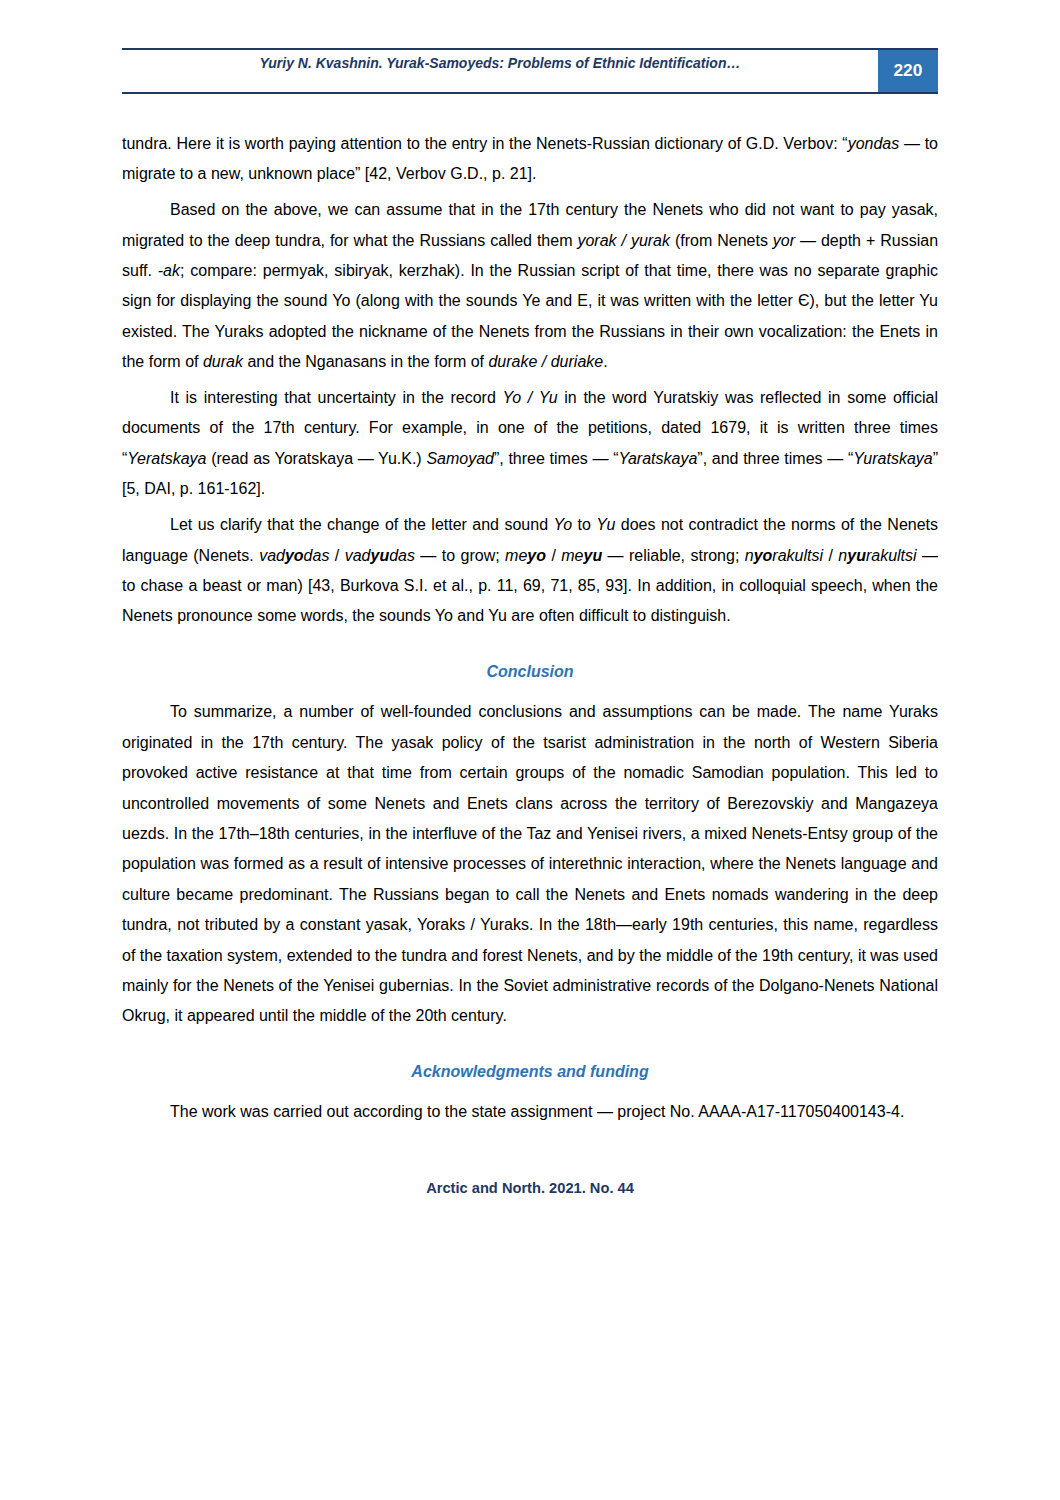Yuriy N. Kvashnin. Yurak-Samoyeds: Problems of Ethnic Identification…
220
tundra. Here it is worth paying attention to the entry in the Nenets-Russian dictionary of G.D. Verbov: “yondas — to migrate to a new, unknown place” [42, Verbov G.D., p. 21].
Based on the above, we can assume that in the 17th century the Nenets who did not want to pay yasak, migrated to the deep tundra, for what the Russians called them yorak / yurak (from Nenets yor — depth + Russian suff. -ak; compare: permyak, sibiryak, kerzhak). In the Russian script of that time, there was no separate graphic sign for displaying the sound Yo (along with the sounds Ye and E, it was written with the letter Є), but the letter Yu existed. The Yuraks adopted the nickname of the Nenets from the Russians in their own vocalization: the Enets in the form of durak and the Nganasans in the form of durake / duriake.
It is interesting that uncertainty in the record Yo / Yu in the word Yuratskiy was reflected in some official documents of the 17th century. For example, in one of the petitions, dated 1679, it is written three times “Yeratskaya (read as Yoratskaya — Yu.K.) Samoyad”, three times — “Yaratskaya”, and three times — “Yuratskaya” [5, DAI, p. 161-162].
Let us clarify that the change of the letter and sound Yo to Yu does not contradict the norms of the Nenets language (Nenets. vadyodas / vadyudas — to grow; meyo / meyu — reliable, strong; nyorakultsi / nyurakultsi — to chase a beast or man) [43, Burkova S.I. et al., p. 11, 69, 71, 85, 93]. In addition, in colloquial speech, when the Nenets pronounce some words, the sounds Yo and Yu are often difficult to distinguish.
Conclusion
To summarize, a number of well-founded conclusions and assumptions can be made. The name Yuraks originated in the 17th century. The yasak policy of the tsarist administration in the north of Western Siberia provoked active resistance at that time from certain groups of the nomadic Samodian population. This led to uncontrolled movements of some Nenets and Enets clans across the territory of Berezovskiy and Mangazeya uezds. In the 17th–18th centuries, in the interfluve of the Taz and Yenisei rivers, a mixed Nenets-Entsy group of the population was formed as a result of intensive processes of interethnic interaction, where the Nenets language and culture became predominant. The Russians began to call the Nenets and Enets nomads wandering in the deep tundra, not tributed by a constant yasak, Yoraks / Yuraks. In the 18th—early 19th centuries, this name, regardless of the taxation system, extended to the tundra and forest Nenets, and by the middle of the 19th century, it was used mainly for the Nenets of the Yenisei gubernias. In the Soviet administrative records of the Dolgano-Nenets National Okrug, it appeared until the middle of the 20th century.
Acknowledgments and funding
The work was carried out according to the state assignment — project No. AAAA-A17-117050400143-4.
Arctic and North. 2021. No. 44